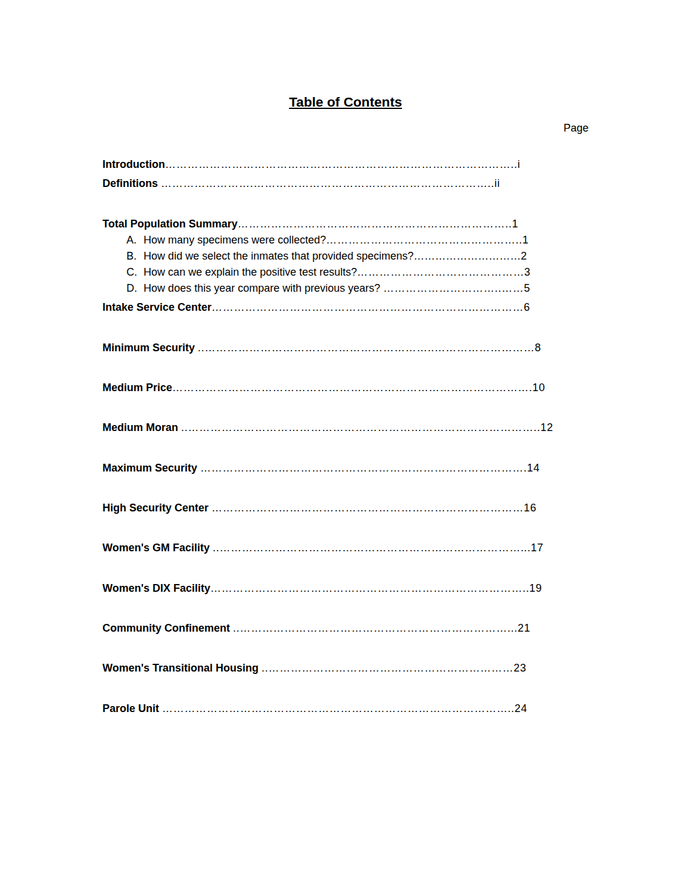Table of Contents
Page
Introduction…………………………………………………………………………………..i
Definitions …………………….………………………………………………………..ii
Total Population Summary………………………………………………………………..1
A. How many specimens were collected?……………………………………………..1
B. How did we select the inmates that provided specimens?…………………………2
C. How can we explain the positive test results?………………………………………3
D. How does this year compare with previous years? …………………………..……5
Intake Service Center…………………………………………………………………………6
Minimum Security ..……………………………………………………..………………………8
Medium Price…………………………………………………………………………………….10
Medium Moran ..…………………………………………………………………………………..12
Maximum Security …………………………………………………………………………….14
High Security Center …………………………………………………………………………16
Women's GM Facility ..………………………………………………………………………...17
Women's DIX Facility…………………………………………………………………………..19
Community Confinement ..………………………………………………………………...21
Women's Transitional Housing ..…………………………………………………………23
Parole Unit …………………………………………………………………………………..24